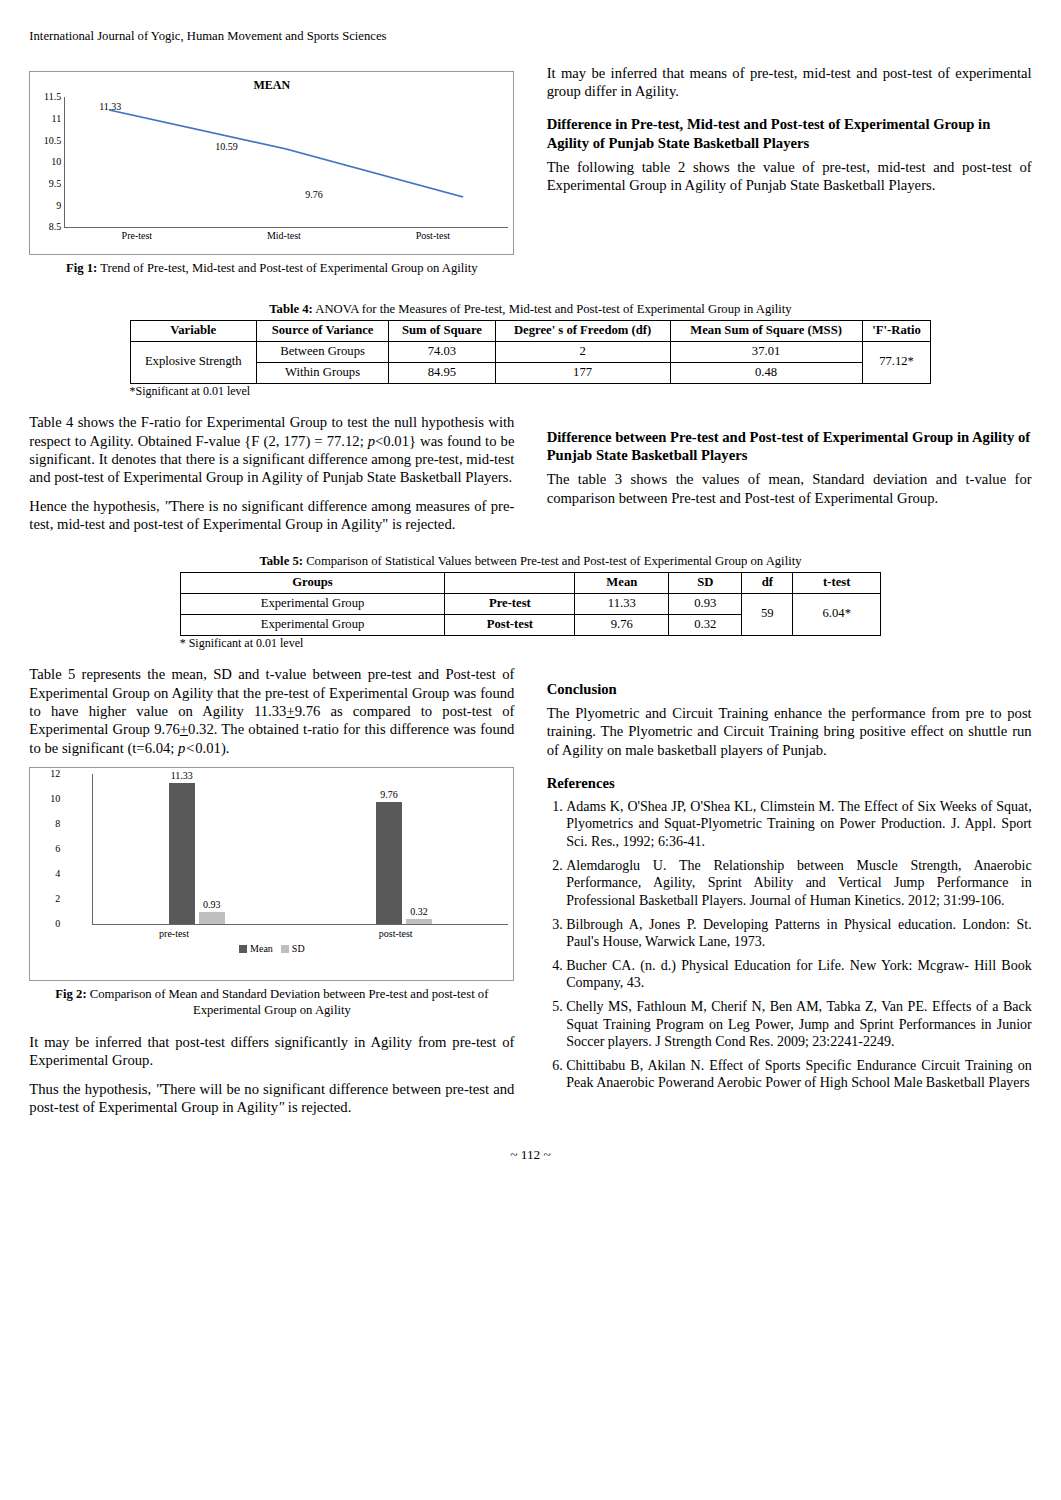International Journal of Yogic, Human Movement and Sports Sciences
MEAN
11.5 11 10.5 10 9.5 9 8.5
11.33
10.59
9.76
Pre-test Mid-test Post-test
Fig 1: Trend of Pre-test, Mid-test and Post-test of Experimental Group on Agility
It may be inferred that means of pre-test, mid-test and post-test of experimental group differ in Agility.
Difference in Pre-test, Mid-test and Post-test of Experimental Group in Agility of Punjab State Basketball Players
The following table 2 shows the value of pre-test, mid-test and post-test of Experimental Group in Agility of Punjab State Basketball Players.
Table 4: ANOVA for the Measures of Pre-test, Mid-test and Post-test of Experimental Group in Agility
| Variable | Source of Variance | Sum of Square | Degree' s of Freedom (df) | Mean Sum of Square (MSS) | 'F'-Ratio |
| --- | --- | --- | --- | --- | --- |
| Explosive Strength | Between Groups | 74.03 | 2 | 37.01 | 77.12* |
| Within Groups | 84.95 | 177 | 0.48 |
*Significant at 0.01 level
Table 4 shows the F-ratio for Experimental Group to test the null hypothesis with respect to Agility. Obtained F-value {F (2, 177) = 77.12; p<0.01} was found to be significant. It denotes that there is a significant difference among pre-test, mid-test and post-test of Experimental Group in Agility of Punjab State Basketball Players.
Hence the hypothesis, "There is no significant difference among measures of pre-test, mid-test and post-test of Experimental Group in Agility" is rejected.
Difference between Pre-test and Post-test of Experimental Group in Agility of Punjab State Basketball Players
The table 3 shows the values of mean, Standard deviation and t-value for comparison between Pre-test and Post-test of Experimental Group.
Table 5: Comparison of Statistical Values between Pre-test and Post-test of Experimental Group on Agility
| Groups | | Mean | SD | df | t-test |
| --- | --- | --- | --- | --- | --- |
| Experimental Group | Pre-test | 11.33 | 0.93 | 59 | 6.04* |
| Experimental Group | Post-test | 9.76 | 0.32 |
* Significant at 0.01 level
Table 5 represents the mean, SD and t-value between pre-test and Post-test of Experimental Group on Agility that the pre-test of Experimental Group was found to have higher value on Agility 11.33+9.76 as compared to post-test of Experimental Group 9.76+0.32. The obtained t-ratio for this difference was found to be significant (t=6.04; p<0.01).
12 10 8 6 4 2 0
11.33
0.93
9.76
0.32
pre-test post-test
Mean SD
Fig 2: Comparison of Mean and Standard Deviation between Pre-test and post-test of Experimental Group on Agility
It may be inferred that post-test differs significantly in Agility from pre-test of Experimental Group.
Thus the hypothesis, "There will be no significant difference between pre-test and post-test of Experimental Group in Agility" is rejected.
Conclusion
The Plyometric and Circuit Training enhance the performance from pre to post training. The Plyometric and Circuit Training bring positive effect on shuttle run of Agility on male basketball players of Punjab.
References
Adams K, O'Shea JP, O'Shea KL, Climstein M. The Effect of Six Weeks of Squat, Plyometrics and Squat-Plyometric Training on Power Production. J. Appl. Sport Sci. Res., 1992; 6:36-41.
Alemdaroglu U. The Relationship between Muscle Strength, Anaerobic Performance, Agility, Sprint Ability and Vertical Jump Performance in Professional Basketball Players. Journal of Human Kinetics. 2012; 31:99-106.
Bilbrough A, Jones P. Developing Patterns in Physical education. London: St. Paul's House, Warwick Lane, 1973.
Bucher CA. (n. d.) Physical Education for Life. New York: Mcgraw- Hill Book Company, 43.
Chelly MS, Fathloun M, Cherif N, Ben AM, Tabka Z, Van PE. Effects of a Back Squat Training Program on Leg Power, Jump and Sprint Performances in Junior Soccer players. J Strength Cond Res. 2009; 23:2241-2249.
Chittibabu B, Akilan N. Effect of Sports Specific Endurance Circuit Training on Peak Anaerobic Powerand Aerobic Power of High School Male Basketball Players
~ 112 ~